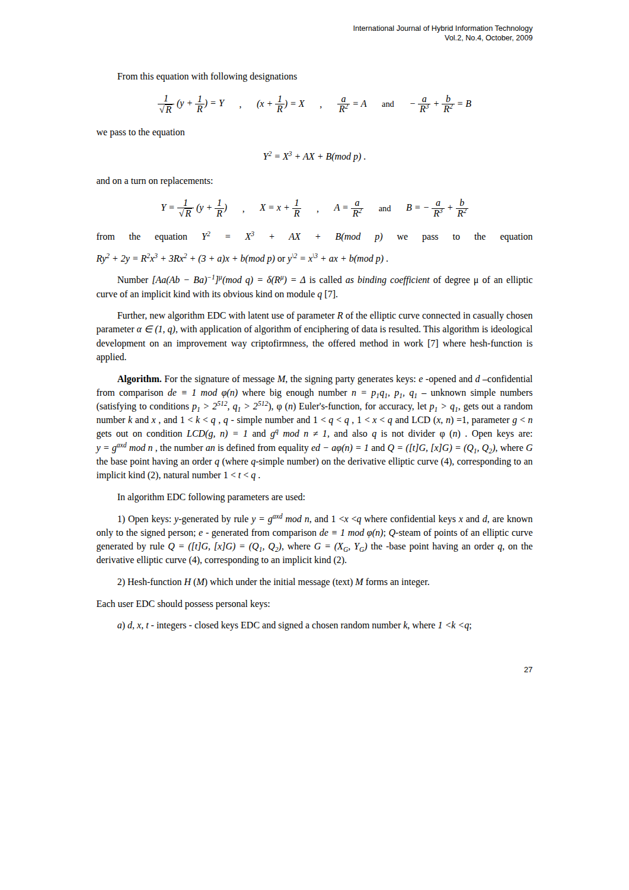International Journal of Hybrid Information Technology
Vol.2, No.4, October, 2009
From this equation with following designations
1 R (y + 1 R) = Y , (x + 1 R) = X , aR2 = A and − aR3 + bR2 = B
we pass to the equation
Y2 = X3 + AX + B(mod p) .
and on a turn on replacements:
Y = 1 R (y + 1 R) , X = x + 1 R , A = aR2 and B = − aR3 + bR2
from the equation Y2 = X3 + AX + B(mod p) we pass to the equation
Ry2 + 2y = R2x3 + 3Rx2 + (3 + a)x + b(mod p) or y\2 = x\3 + ax + b(mod p) .
Number [Aa(Ab − Ba)−1]μ(mod q) = δ(Rμ) = Δ is called as binding coefficient of degree μ of an elliptic curve of an implicit kind with its obvious kind on module q [7].
Further, new algorithm EDC with latent use of parameter R of the elliptic curve connected in casually chosen parameter α ∈ (1, q), with application of algorithm of enciphering of data is resulted. This algorithm is ideological development on an improvement way criptofirmness, the offered method in work [7] where hesh-function is applied.
Algorithm. For the signature of message M, the signing party generates keys: e -opened and d –confidential from comparison de ≡ 1 mod φ(n) where big enough number n = p1q1, p1, q1 – unknown simple numbers (satisfying to conditions p1 > 2512, q1 > 2512), φ (n) Euler's-function, for accuracy, let p1 > q1, gets out a random number k and x , and 1 < k < q , q - simple number and 1 < q < q , 1 < x < q and LCD (x, n) =1, parameter g < n gets out on condition LCD(g, n) = 1 and gq mod n ≠ 1, and also q is not divider φ (n) . Open keys are: y = gaxd mod n , the number an is defined from equality ed − aφ(n) = 1 and Q = ([t]G, [x]G) = (Q1, Q2), where G the base point having an order q (where q-simple number) on the derivative elliptic curve (4), corresponding to an implicit kind (2), natural number 1 < t < q .
In algorithm EDC following parameters are used:
1) Open keys: y-generated by rule y = gaxd mod n, and 1 <x <q where confidential keys x and d, are known only to the signed person; e - generated from comparison de ≡ 1 mod φ(n); Q-steam of points of an elliptic curve generated by rule Q = ([t]G, [x]G) = (Q1, Q2), where G = (XG, YG) the -base point having an order q, on the derivative elliptic curve (4), corresponding to an implicit kind (2).
2) Hesh-function H (M) which under the initial message (text) M forms an integer.
Each user EDC should possess personal keys:
a) d, x, t - integers - closed keys EDC and signed a chosen random number k, where 1 <k <q;
27